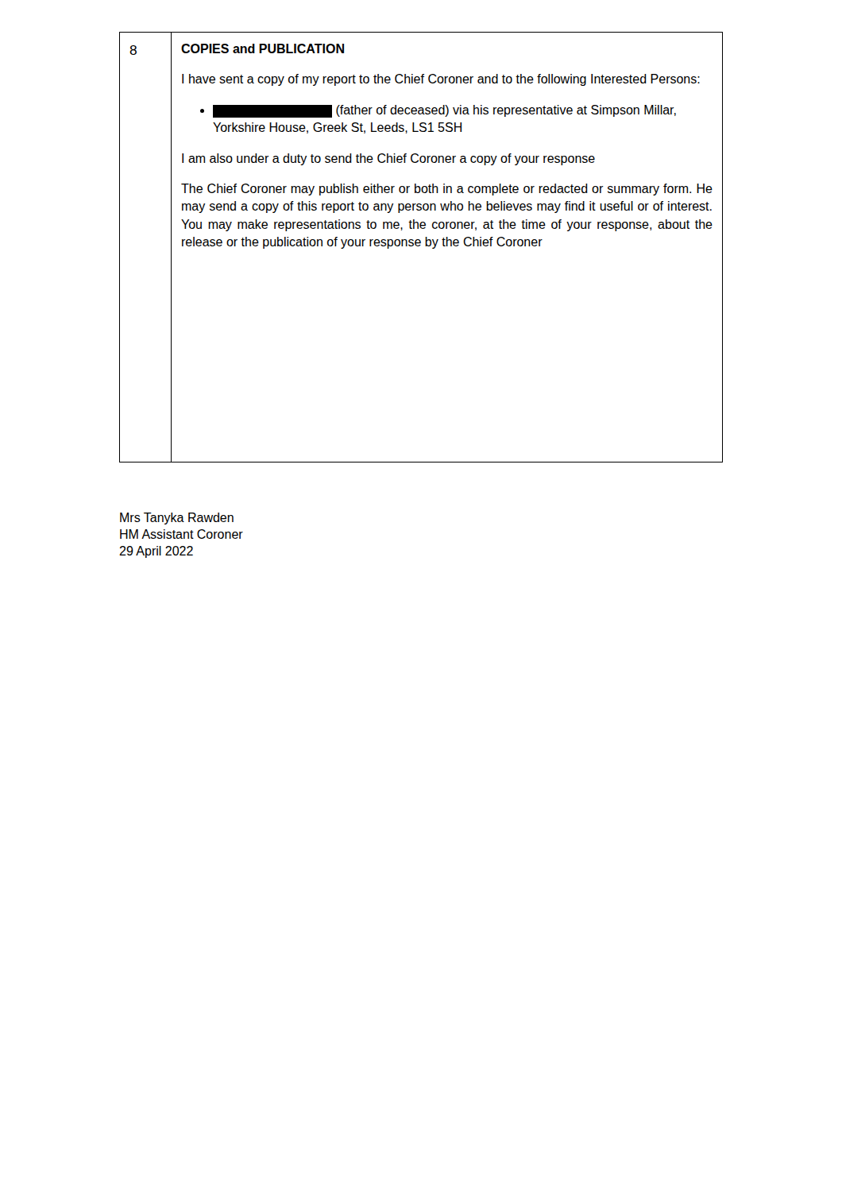| 8 | COPIES and PUBLICATION I have sent a copy of my report to the Chief Coroner and to the following Interested Persons: (father of deceased) via his representative at Simpson Millar, Yorkshire House, Greek St, Leeds, LS1 5SH I am also under a duty to send the Chief Coroner a copy of your response The Chief Coroner may publish either or both in a complete or redacted or summary form. He may send a copy of this report to any person who he believes may find it useful or of interest. You may make representations to me, the coroner, at the time of your response, about the release or the publication of your response by the Chief Coroner |
Mrs Tanyka Rawden
HM Assistant Coroner
29 April 2022